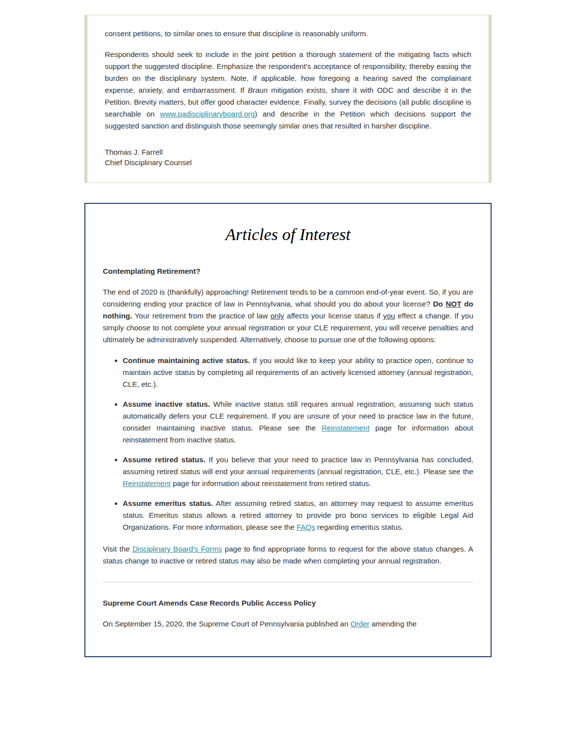consent petitions, to similar ones to ensure that discipline is reasonably uniform.
Respondents should seek to include in the joint petition a thorough statement of the mitigating facts which support the suggested discipline. Emphasize the respondent's acceptance of responsibility, thereby easing the burden on the disciplinary system. Note, if applicable, how foregoing a hearing saved the complainant expense, anxiety, and embarrassment. If Braun mitigation exists, share it with ODC and describe it in the Petition. Brevity matters, but offer good character evidence. Finally, survey the decisions (all public discipline is searchable on www.padisciplinaryboard.org) and describe in the Petition which decisions support the suggested sanction and distinguish those seemingly similar ones that resulted in harsher discipline.
Thomas J. Farrell
Chief Disciplinary Counsel
Articles of Interest
Contemplating Retirement?
The end of 2020 is (thankfully) approaching! Retirement tends to be a common end-of-year event. So, if you are considering ending your practice of law in Pennsylvania, what should you do about your license? Do NOT do nothing. Your retirement from the practice of law only affects your license status if you effect a change. If you simply choose to not complete your annual registration or your CLE requirement, you will receive penalties and ultimately be administratively suspended. Alternatively, choose to pursue one of the following options:
Continue maintaining active status. If you would like to keep your ability to practice open, continue to maintain active status by completing all requirements of an actively licensed attorney (annual registration, CLE, etc.).
Assume inactive status. While inactive status still requires annual registration, assuming such status automatically defers your CLE requirement. If you are unsure of your need to practice law in the future, consider maintaining inactive status. Please see the Reinstatement page for information about reinstatement from inactive status.
Assume retired status. If you believe that your need to practice law in Pennsylvania has concluded, assuming retired status will end your annual requirements (annual registration, CLE, etc.). Please see the Reinstatement page for information about reinstatement from retired status.
Assume emeritus status. After assuming retired status, an attorney may request to assume emeritus status. Emeritus status allows a retired attorney to provide pro bono services to eligible Legal Aid Organizations. For more information, please see the FAQs regarding emeritus status.
Visit the Disciplinary Board's Forms page to find appropriate forms to request for the above status changes. A status change to inactive or retired status may also be made when completing your annual registration.
Supreme Court Amends Case Records Public Access Policy
On September 15, 2020, the Supreme Court of Pennsylvania published an Order amending the